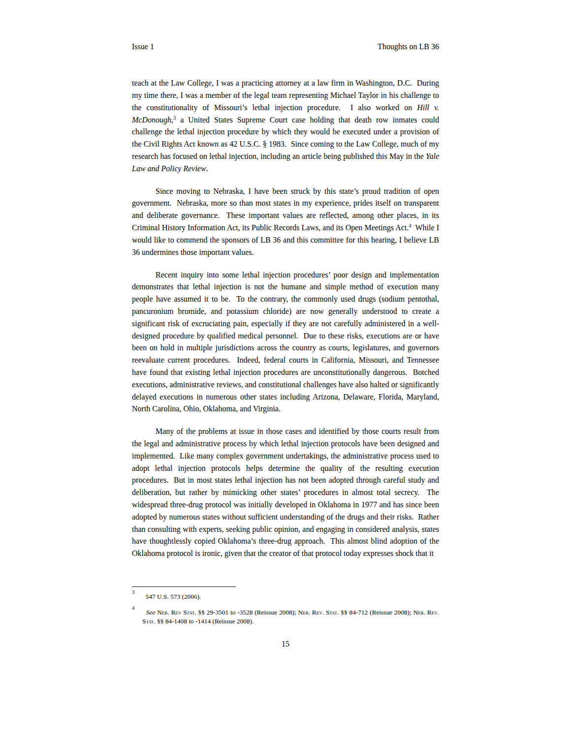Issue 1 Thoughts on LB 36
teach at the Law College, I was a practicing attorney at a law firm in Washington, D.C. During my time there, I was a member of the legal team representing Michael Taylor in his challenge to the constitutionality of Missouri’s lethal injection procedure. I also worked on Hill v. McDonough,3 a United States Supreme Court case holding that death row inmates could challenge the lethal injection procedure by which they would be executed under a provision of the Civil Rights Act known as 42 U.S.C. § 1983. Since coming to the Law College, much of my research has focused on lethal injection, including an article being published this May in the Yale Law and Policy Review.
Since moving to Nebraska, I have been struck by this state’s proud tradition of open government. Nebraska, more so than most states in my experience, prides itself on transparent and deliberate governance. These important values are reflected, among other places, in its Criminal History Information Act, its Public Records Laws, and its Open Meetings Act.4 While I would like to commend the sponsors of LB 36 and this committee for this hearing, I believe LB 36 undermines those important values.
Recent inquiry into some lethal injection procedures’ poor design and implementation demonstrates that lethal injection is not the humane and simple method of execution many people have assumed it to be. To the contrary, the commonly used drugs (sodium pentothal, pancuronium bromide, and potassium chloride) are now generally understood to create a significant risk of excruciating pain, especially if they are not carefully administered in a well-designed procedure by qualified medical personnel. Due to these risks, executions are or have been on hold in multiple jurisdictions across the country as courts, legislatures, and governors reevaluate current procedures. Indeed, federal courts in California, Missouri, and Tennessee have found that existing lethal injection procedures are unconstitutionally dangerous. Botched executions, administrative reviews, and constitutional challenges have also halted or significantly delayed executions in numerous other states including Arizona, Delaware, Florida, Maryland, North Carolina, Ohio, Oklahoma, and Virginia.
Many of the problems at issue in those cases and identified by those courts result from the legal and administrative process by which lethal injection protocols have been designed and implemented. Like many complex government undertakings, the administrative process used to adopt lethal injection protocols helps determine the quality of the resulting execution procedures. But in most states lethal injection has not been adopted through careful study and deliberation, but rather by mimicking other states’ procedures in almost total secrecy. The widespread three-drug protocol was initially developed in Oklahoma in 1977 and has since been adopted by numerous states without sufficient understanding of the drugs and their risks. Rather than consulting with experts, seeking public opinion, and engaging in considered analysis, states have thoughtlessly copied Oklahoma’s three-drug approach. This almost blind adoption of the Oklahoma protocol is ironic, given that the creator of that protocol today expresses shock that it
3 547 U.S. 573 (2006).
4 See Neb. Rev Stat. §§ 29-3501 to -3528 (Reissue 2008); Neb. Rev. Stat. §§ 84-712 (Reissue 2008); Neb. Rev. Stat. §§ 84-1408 to -1414 (Reissue 2008).
15